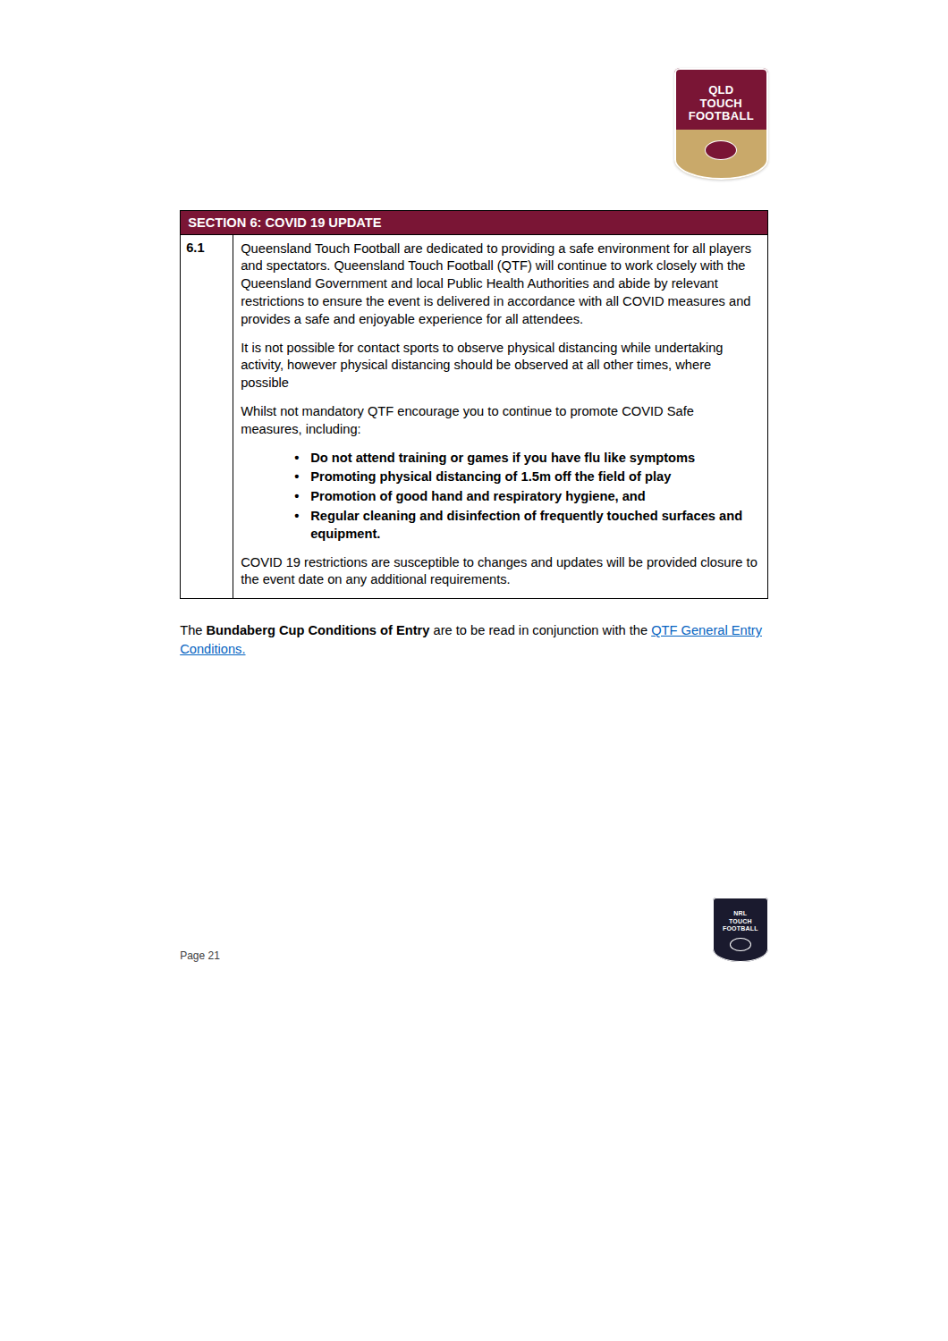QLD
TOUCH
FOOTBALL
| SECTION 6: COVID 19 UPDATE |
| --- |
| 6.1 | Queensland Touch Football are dedicated to providing a safe environment for all players and spectators. Queensland Touch Football (QTF) will continue to work closely with the Queensland Government and local Public Health Authorities and abide by relevant restrictions to ensure the event is delivered in accordance with all COVID measures and provides a safe and enjoyable experience for all attendees. It is not possible for contact sports to observe physical distancing while undertaking activity, however physical distancing should be observed at all other times, where possible Whilst not mandatory QTF encourage you to continue to promote COVID Safe measures, including: Do not attend training or games if you have flu like symptoms Promoting physical distancing of 1.5m off the field of play Promotion of good hand and respiratory hygiene, and Regular cleaning and disinfection of frequently touched surfaces and equipment. COVID 19 restrictions are susceptible to changes and updates will be provided closure to the event date on any additional requirements. |
The Bundaberg Cup Conditions of Entry are to be read in conjunction with the QTF General Entry Conditions.
NRL
TOUCH
FOOTBALL
Page 21